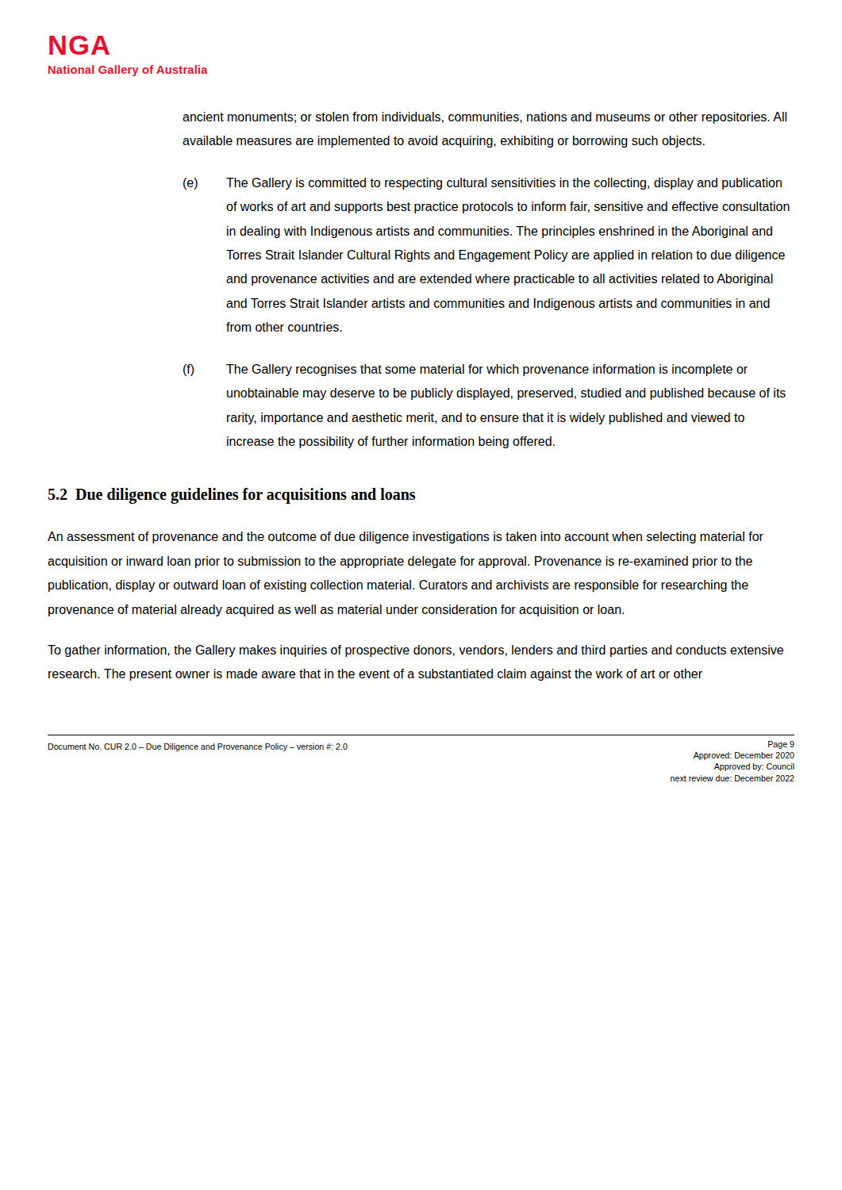NGA
National Gallery of Australia
ancient monuments; or stolen from individuals, communities, nations and museums or other repositories. All available measures are implemented to avoid acquiring, exhibiting or borrowing such objects.
(e)
The Gallery is committed to respecting cultural sensitivities in the collecting, display and publication of works of art and supports best practice protocols to inform fair, sensitive and effective consultation in dealing with Indigenous artists and communities. The principles enshrined in the Aboriginal and Torres Strait Islander Cultural Rights and Engagement Policy are applied in relation to due diligence and provenance activities and are extended where practicable to all activities related to Aboriginal and Torres Strait Islander artists and communities and Indigenous artists and communities in and from other countries.
(f)
The Gallery recognises that some material for which provenance information is incomplete or unobtainable may deserve to be publicly displayed, preserved, studied and published because of its rarity, importance and aesthetic merit, and to ensure that it is widely published and viewed to increase the possibility of further information being offered.
5.2 Due diligence guidelines for acquisitions and loans
An assessment of provenance and the outcome of due diligence investigations is taken into account when selecting material for acquisition or inward loan prior to submission to the appropriate delegate for approval. Provenance is re-examined prior to the publication, display or outward loan of existing collection material. Curators and archivists are responsible for researching the provenance of material already acquired as well as material under consideration for acquisition or loan.
To gather information, the Gallery makes inquiries of prospective donors, vendors, lenders and third parties and conducts extensive research. The present owner is made aware that in the event of a substantiated claim against the work of art or other
Document No. CUR 2.0 – Due Diligence and Provenance Policy – version #: 2.0
Page 9
Approved: December 2020
Approved by: Council
next review due: December 2022